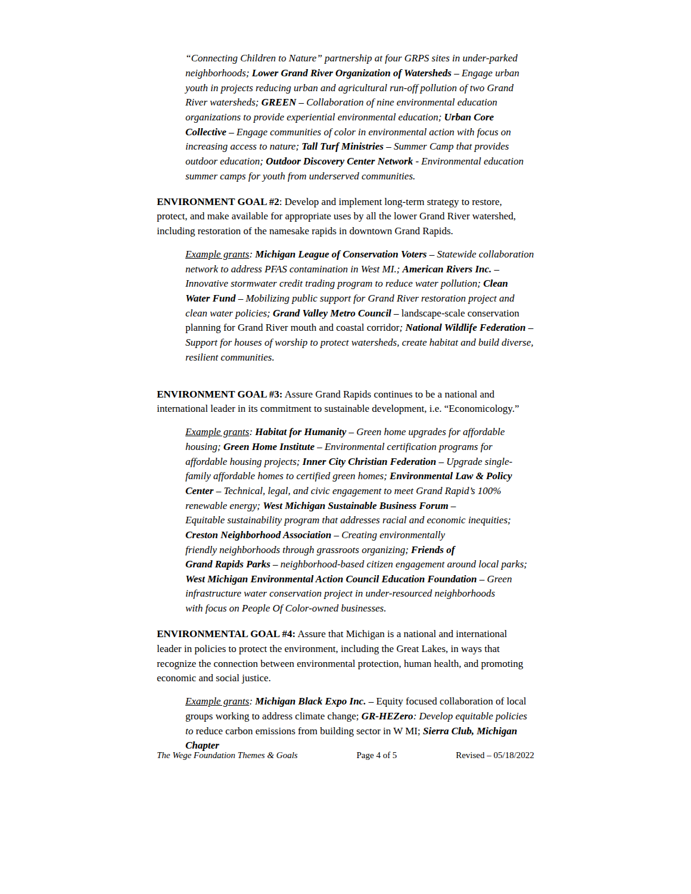“Connecting Children to Nature” partnership at four GRPS sites in under-parked neighborhoods; Lower Grand River Organization of Watersheds – Engage urban youth in projects reducing urban and agricultural run-off pollution of two Grand River watersheds; GREEN – Collaboration of nine environmental education organizations to provide experiential environmental education; Urban Core Collective – Engage communities of color in environmental action with focus on increasing access to nature; Tall Turf Ministries – Summer Camp that provides outdoor education; Outdoor Discovery Center Network - Environmental education summer camps for youth from underserved communities.
ENVIRONMENT GOAL #2: Develop and implement long-term strategy to restore, protect, and make available for appropriate uses by all the lower Grand River watershed, including restoration of the namesake rapids in downtown Grand Rapids.
Example grants: Michigan League of Conservation Voters – Statewide collaboration network to address PFAS contamination in West MI.; American Rivers Inc. – Innovative stormwater credit trading program to reduce water pollution; Clean Water Fund – Mobilizing public support for Grand River restoration project and clean water policies; Grand Valley Metro Council – landscape-scale conservation planning for Grand River mouth and coastal corridor; National Wildlife Federation – Support for houses of worship to protect watersheds, create habitat and build diverse, resilient communities.
ENVIRONMENT GOAL #3: Assure Grand Rapids continues to be a national and international leader in its commitment to sustainable development, i.e. “Economicology.”
Example grants: Habitat for Humanity – Green home upgrades for affordable housing; Green Home Institute – Environmental certification programs for affordable housing projects; Inner City Christian Federation – Upgrade single-family affordable homes to certified green homes; Environmental Law & Policy Center – Technical, legal, and civic engagement to meet Grand Rapid’s 100% renewable energy; West Michigan Sustainable Business Forum –
Equitable sustainability program that addresses racial and economic inequities; Creston Neighborhood Association – Creating environmentally
friendly neighborhoods through grassroots organizing; Friends of
Grand Rapids Parks – neighborhood-based citizen engagement around local parks;
West Michigan Environmental Action Council Education Foundation – Green
infrastructure water conservation project in under-resourced neighborhoods
with focus on People Of Color-owned businesses.
ENVIRONMENTAL GOAL #4: Assure that Michigan is a national and international leader in policies to protect the environment, including the Great Lakes, in ways that recognize the connection between environmental protection, human health, and promoting economic and social justice.
Example grants: Michigan Black Expo Inc. – Equity focused collaboration of local groups working to address climate change; GR-HEZero: Develop equitable policies to reduce carbon emissions from building sector in W MI; Sierra Club, Michigan Chapter
The Wege Foundation Themes & Goals Page 4 of 5 Revised – 05/18/2022